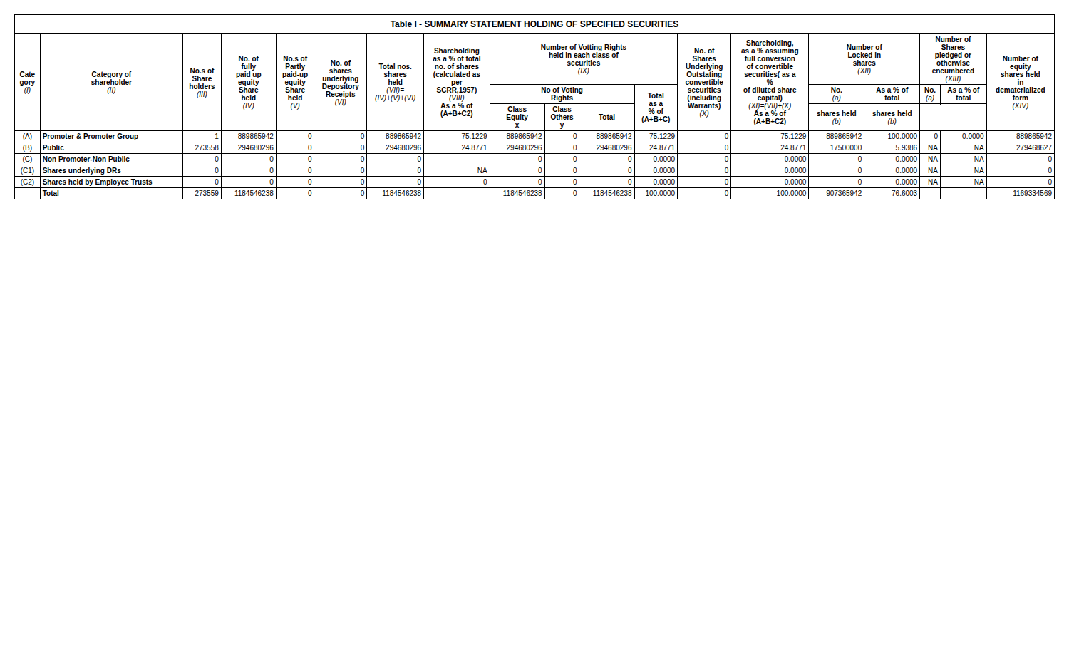Table I - SUMMARY STATEMENT HOLDING OF SPECIFIED SECURITIES
| Cate gory (I) | Category of shareholder (II) | No.s of Share holders (III) | No. of fully paid up equity Share held (IV) | No.s of Partly paid-up equity Share held (V) | No. of shares underlying Depository Receipts (VI) | Total nos. shares held (VII)= (IV)+(V)+(VI) | Shareholding as a % of total no. of shares (calculated as per SCRR,1957) (VIII) As a % of (A+B+C2) | Number of Votting Rights held in each class of securities (IX) | No. of Shares Underlying Outstating convertible securities (including Warrants) (X) | Shareholding, as a % assuming full conversion of convertible securities( as a % of diluted share capital) (XI)=(VII)+(X) As a % of (A+B+C2) | Number of Locked in shares (XII) | Number of Shares pledged or otherwise encumbered (XIII) | Number of equity shares held in dematerialized form (XIV) |
| --- | --- | --- | --- | --- | --- | --- | --- | --- | --- | --- | --- | --- | --- |
| No of Voting Rights | Total as a % of (A+B+C) | No. (a) | As a % of total | No. (a) | As a % of total |
| Class Equity x | Class Others y | Total |
| shares held (b) | shares held (b) |
| (A) | Promoter & Promoter Group | 1 | 889865942 | 0 | 0 | 889865942 | 75.1229 | 889865942 | 0 | 889865942 | 75.1229 | 0 | 75.1229 | 889865942 | 100.0000 | 0 | 0.0000 | 889865942 |
| (B) | Public | 273558 | 294680296 | 0 | 0 | 294680296 | 24.8771 | 294680296 | 0 | 294680296 | 24.8771 | 0 | 24.8771 | 17500000 | 5.9386 | NA | NA | 279468627 |
| (C) | Non Promoter-Non Public | 0 | 0 | 0 | 0 | 0 | | 0 | 0 | 0 | 0.0000 | 0 | 0.0000 | 0 | 0.0000 | NA | NA | 0 |
| (C1) | Shares underlying DRs | 0 | 0 | 0 | 0 | 0 | NA | 0 | 0 | 0 | 0.0000 | 0 | 0.0000 | 0 | 0.0000 | NA | NA | 0 |
| (C2) | Shares held by Employee Trusts | 0 | 0 | 0 | 0 | 0 | 0 | 0 | 0 | 0 | 0.0000 | 0 | 0.0000 | 0 | 0.0000 | NA | NA | 0 |
| | Total | 273559 | 1184546238 | 0 | 0 | 1184546238 | | 1184546238 | 0 | 1184546238 | 100.0000 | 0 | 100.0000 | 907365942 | 76.6003 | | | 1169334569 |